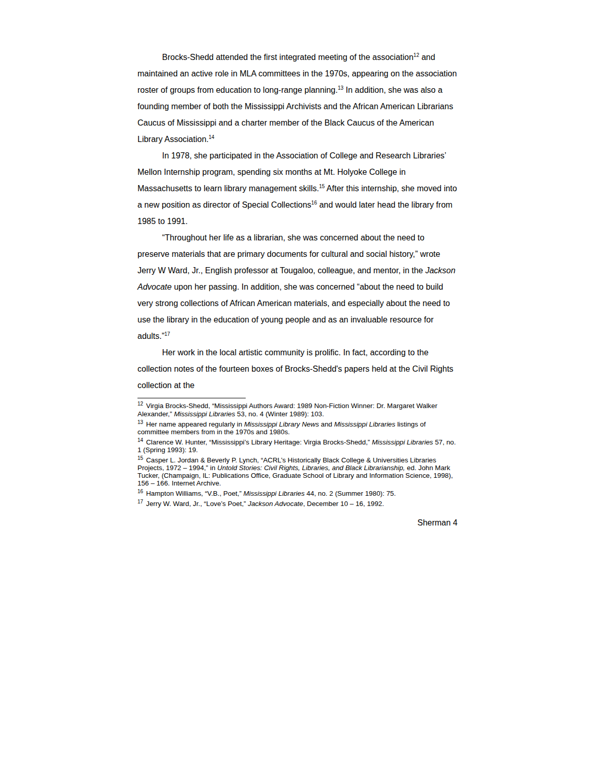Brocks-Shedd attended the first integrated meeting of the association12 and maintained an active role in MLA committees in the 1970s, appearing on the association roster of groups from education to long-range planning.13 In addition, she was also a founding member of both the Mississippi Archivists and the African American Librarians Caucus of Mississippi and a charter member of the Black Caucus of the American Library Association.14
In 1978, she participated in the Association of College and Research Libraries’ Mellon Internship program, spending six months at Mt. Holyoke College in Massachusetts to learn library management skills.15 After this internship, she moved into a new position as director of Special Collections16 and would later head the library from 1985 to 1991.
“Throughout her life as a librarian, she was concerned about the need to preserve materials that are primary documents for cultural and social history,” wrote Jerry W Ward, Jr., English professor at Tougaloo, colleague, and mentor, in the Jackson Advocate upon her passing. In addition, she was concerned “about the need to build very strong collections of African American materials, and especially about the need to use the library in the education of young people and as an invaluable resource for adults.”17
Her work in the local artistic community is prolific. In fact, according to the collection notes of the fourteen boxes of Brocks-Shedd's papers held at the Civil Rights collection at the
12 Virgia Brocks-Shedd, “Mississippi Authors Award: 1989 Non-Fiction Winner: Dr. Margaret Walker Alexander,” Mississippi Libraries 53, no. 4 (Winter 1989): 103.
13 Her name appeared regularly in Mississippi Library News and Mississippi Libraries listings of committee members from in the 1970s and 1980s.
14 Clarence W. Hunter, “Mississippi’s Library Heritage: Virgia Brocks-Shedd,” Mississippi Libraries 57, no. 1 (Spring 1993): 19.
15 Casper L. Jordan & Beverly P. Lynch, “ACRL’s Historically Black College & Universities Libraries Projects, 1972 – 1994,” in Untold Stories: Civil Rights, Libraries, and Black Librarianship, ed. John Mark Tucker, (Champaign, IL: Publications Office, Graduate School of Library and Information Science, 1998), 156 – 166. Internet Archive.
16 Hampton Williams, “V.B., Poet,” Mississippi Libraries 44, no. 2 (Summer 1980): 75.
17 Jerry W. Ward, Jr., “Love’s Poet,” Jackson Advocate, December 10 – 16, 1992.
Sherman 4